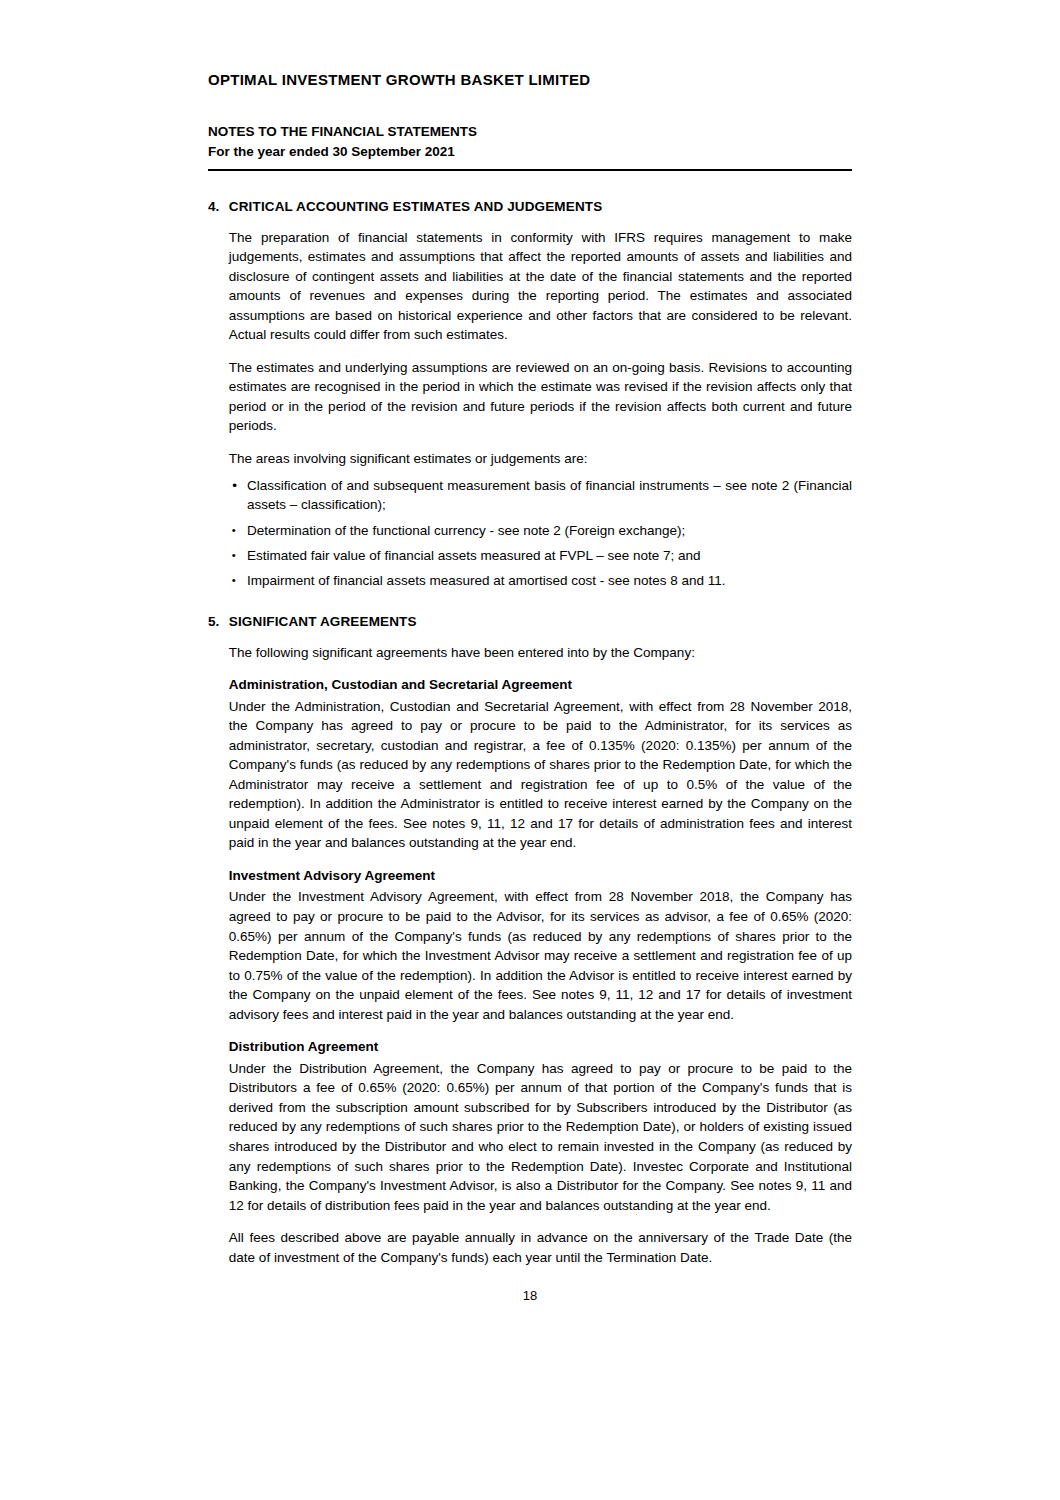Optimal Investment Growth Basket Limited
NOTES TO THE FINANCIAL STATEMENTS
For the year ended 30 September 2021
4. CRITICAL ACCOUNTING ESTIMATES AND JUDGEMENTS
The preparation of financial statements in conformity with IFRS requires management to make judgements, estimates and assumptions that affect the reported amounts of assets and liabilities and disclosure of contingent assets and liabilities at the date of the financial statements and the reported amounts of revenues and expenses during the reporting period. The estimates and associated assumptions are based on historical experience and other factors that are considered to be relevant. Actual results could differ from such estimates.
The estimates and underlying assumptions are reviewed on an on-going basis. Revisions to accounting estimates are recognised in the period in which the estimate was revised if the revision affects only that period or in the period of the revision and future periods if the revision affects both current and future periods.
The areas involving significant estimates or judgements are:
Classification of and subsequent measurement basis of financial instruments – see note 2 (Financial assets – classification);
Determination of the functional currency - see note 2 (Foreign exchange);
Estimated fair value of financial assets measured at FVPL – see note 7; and
Impairment of financial assets measured at amortised cost - see notes 8 and 11.
5. SIGNIFICANT AGREEMENTS
The following significant agreements have been entered into by the Company:
Administration, Custodian and Secretarial Agreement
Under the Administration, Custodian and Secretarial Agreement, with effect from 28 November 2018, the Company has agreed to pay or procure to be paid to the Administrator, for its services as administrator, secretary, custodian and registrar, a fee of 0.135% (2020: 0.135%) per annum of the Company's funds (as reduced by any redemptions of shares prior to the Redemption Date, for which the Administrator may receive a settlement and registration fee of up to 0.5% of the value of the redemption). In addition the Administrator is entitled to receive interest earned by the Company on the unpaid element of the fees. See notes 9, 11, 12 and 17 for details of administration fees and interest paid in the year and balances outstanding at the year end.
Investment Advisory Agreement
Under the Investment Advisory Agreement, with effect from 28 November 2018, the Company has agreed to pay or procure to be paid to the Advisor, for its services as advisor, a fee of 0.65% (2020: 0.65%) per annum of the Company's funds (as reduced by any redemptions of shares prior to the Redemption Date, for which the Investment Advisor may receive a settlement and registration fee of up to 0.75% of the value of the redemption). In addition the Advisor is entitled to receive interest earned by the Company on the unpaid element of the fees. See notes 9, 11, 12 and 17 for details of investment advisory fees and interest paid in the year and balances outstanding at the year end.
Distribution Agreement
Under the Distribution Agreement, the Company has agreed to pay or procure to be paid to the Distributors a fee of 0.65% (2020: 0.65%) per annum of that portion of the Company's funds that is derived from the subscription amount subscribed for by Subscribers introduced by the Distributor (as reduced by any redemptions of such shares prior to the Redemption Date), or holders of existing issued shares introduced by the Distributor and who elect to remain invested in the Company (as reduced by any redemptions of such shares prior to the Redemption Date). Investec Corporate and Institutional Banking, the Company's Investment Advisor, is also a Distributor for the Company. See notes 9, 11 and 12 for details of distribution fees paid in the year and balances outstanding at the year end.
All fees described above are payable annually in advance on the anniversary of the Trade Date (the date of investment of the Company's funds) each year until the Termination Date.
18